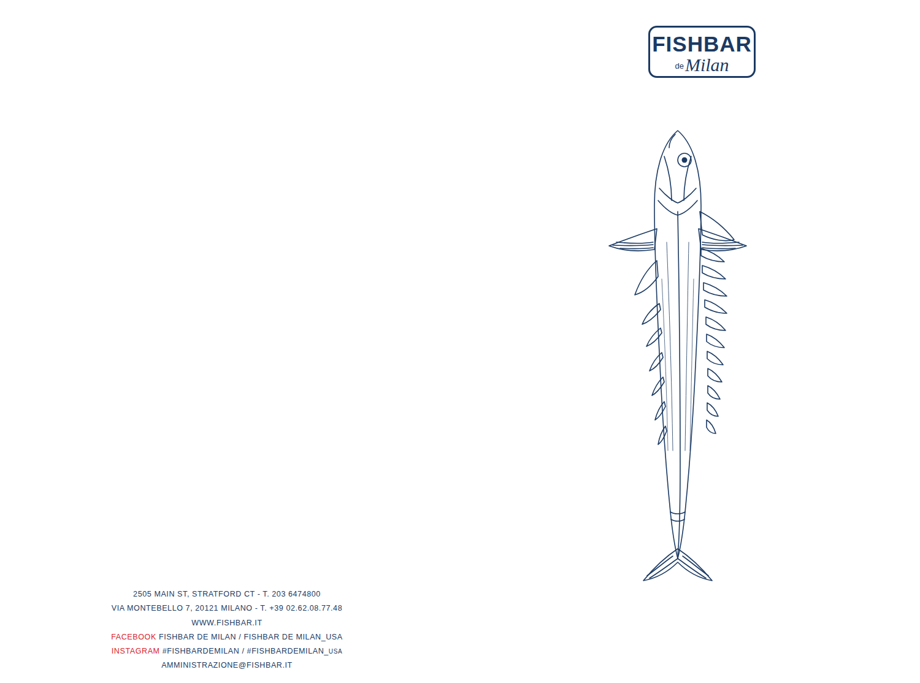FISHBAR
de Milan
2505 MAIN ST, STRATFORD CT - T. 203 6474800
VIA MONTEBELLO 7, 20121 MILANO - T. +39 02.62.08.77.48
WWW.FISHBAR.IT
FACEBOOK FISHBAR DE MILAN / FISHBAR DE MILAN_USA
INSTAGRAM #FISHBARDEMILAN / #FISHBARDEMILAN_USA
AMMINISTRAZIONE@FISHBAR.IT